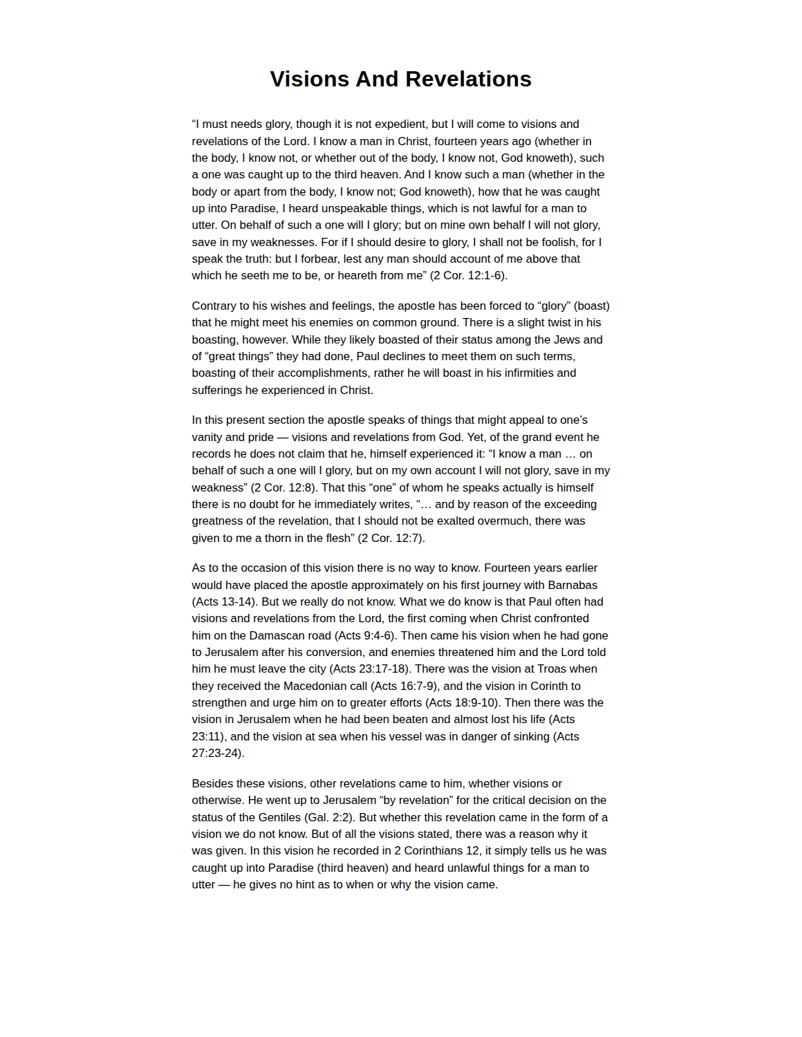Visions And Revelations
“I must needs glory, though it is not expedient, but I will come to visions and revelations of the Lord. I know a man in Christ, fourteen years ago (whether in the body, I know not, or whether out of the body, I know not, God knoweth), such a one was caught up to the third heaven. And I know such a man (whether in the body or apart from the body, I know not; God knoweth), how that he was caught up into Paradise, I heard unspeakable things, which is not lawful for a man to utter. On behalf of such a one will I glory; but on mine own behalf I will not glory, save in my weaknesses. For if I should desire to glory, I shall not be foolish, for I speak the truth: but I forbear, lest any man should account of me above that which he seeth me to be, or heareth from me” (2 Cor. 12:1-6).
Contrary to his wishes and feelings, the apostle has been forced to “glory” (boast) that he might meet his enemies on common ground. There is a slight twist in his boasting, however. While they likely boasted of their status among the Jews and of “great things” they had done, Paul declines to meet them on such terms, boasting of their accomplishments, rather he will boast in his infirmities and sufferings he experienced in Christ.
In this present section the apostle speaks of things that might appeal to one’s vanity and pride — visions and revelations from God. Yet, of the grand event he records he does not claim that he, himself experienced it: “I know a man … on behalf of such a one will I glory, but on my own account I will not glory, save in my weakness” (2 Cor. 12:8). That this “one” of whom he speaks actually is himself there is no doubt for he immediately writes, “… and by reason of the exceeding greatness of the revelation, that I should not be exalted overmuch, there was given to me a thorn in the flesh” (2 Cor. 12:7).
As to the occasion of this vision there is no way to know. Fourteen years earlier would have placed the apostle approximately on his first journey with Barnabas (Acts 13-14). But we really do not know. What we do know is that Paul often had visions and revelations from the Lord, the first coming when Christ confronted him on the Damascan road (Acts 9:4-6). Then came his vision when he had gone to Jerusalem after his conversion, and enemies threatened him and the Lord told him he must leave the city (Acts 23:17-18). There was the vision at Troas when they received the Macedonian call (Acts 16:7-9), and the vision in Corinth to strengthen and urge him on to greater efforts (Acts 18:9-10). Then there was the vision in Jerusalem when he had been beaten and almost lost his life (Acts 23:11), and the vision at sea when his vessel was in danger of sinking (Acts 27:23-24).
Besides these visions, other revelations came to him, whether visions or otherwise. He went up to Jerusalem “by revelation” for the critical decision on the status of the Gentiles (Gal. 2:2). But whether this revelation came in the form of a vision we do not know. But of all the visions stated, there was a reason why it was given. In this vision he recorded in 2 Corinthians 12, it simply tells us he was caught up into Paradise (third heaven) and heard unlawful things for a man to utter — he gives no hint as to when or why the vision came.